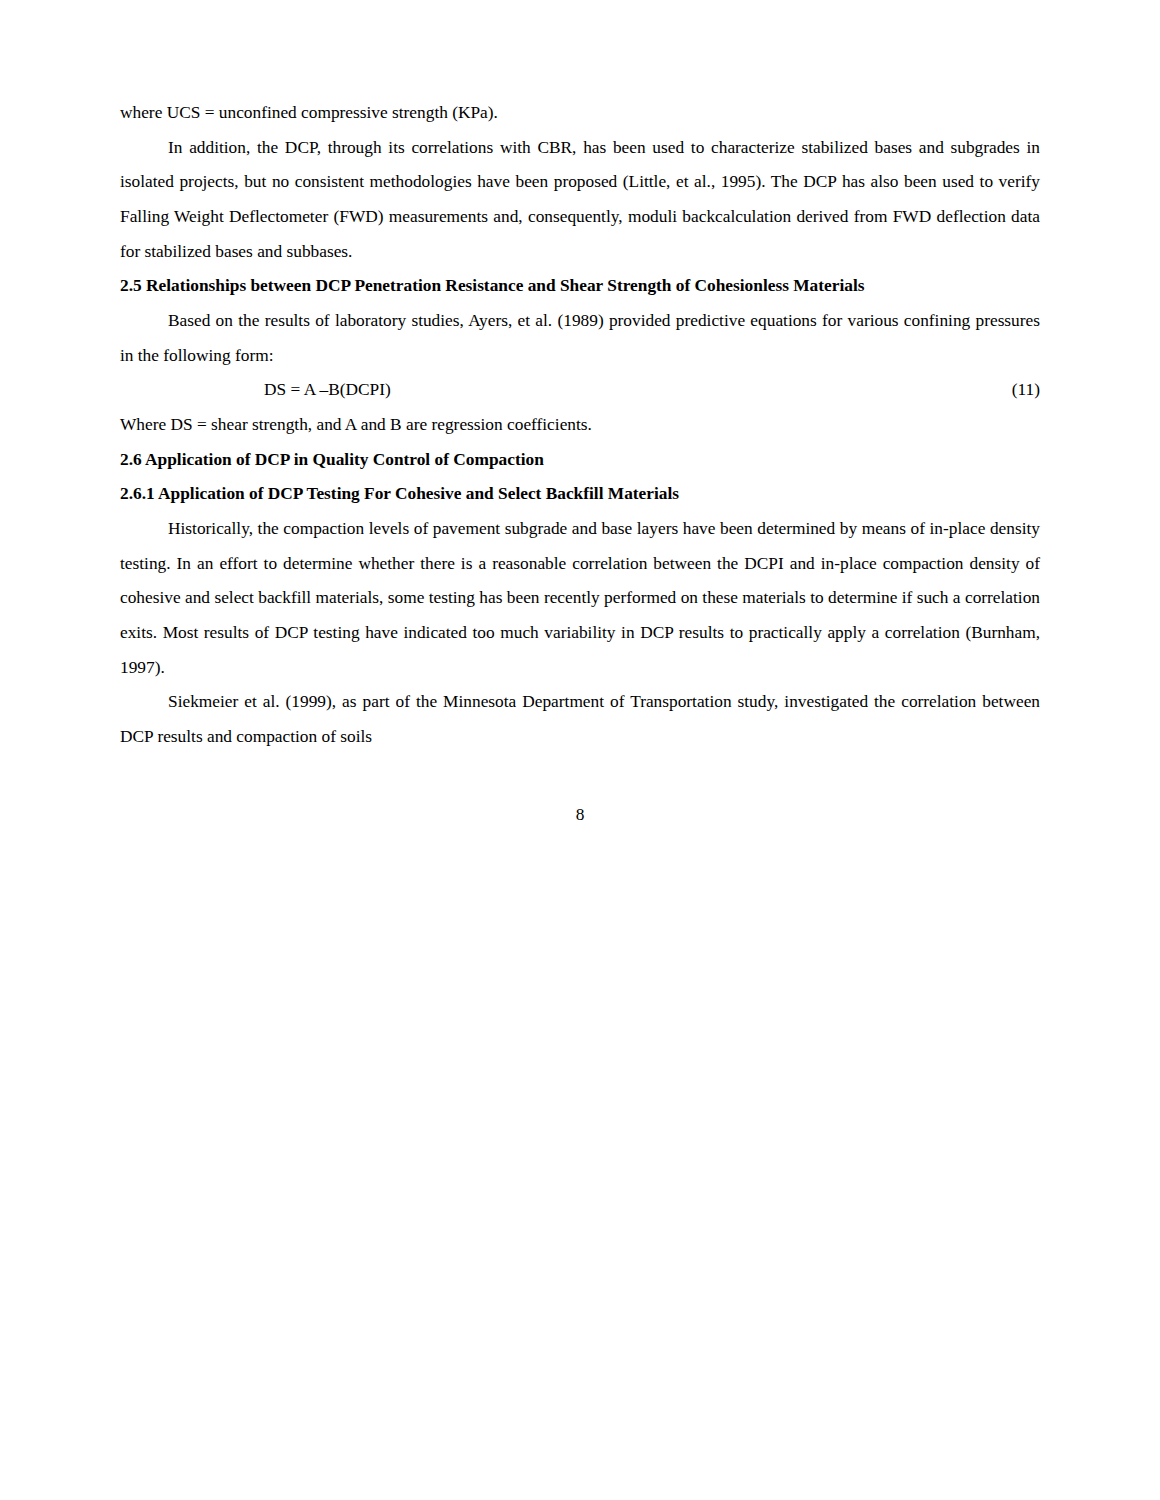where UCS = unconfined compressive strength (KPa).
In addition, the DCP, through its correlations with CBR, has been used to characterize stabilized bases and subgrades in isolated projects, but no consistent methodologies have been proposed (Little, et al., 1995). The DCP has also been used to verify Falling Weight Deflectometer (FWD) measurements and, consequently, moduli backcalculation derived from FWD deflection data for stabilized bases and subbases.
2.5 Relationships between DCP Penetration Resistance and Shear Strength of Cohesionless Materials
Based on the results of laboratory studies, Ayers, et al. (1989) provided predictive equations for various confining pressures in the following form:
DS = A –B(DCPI)(11)
Where DS = shear strength, and A and B are regression coefficients.
2.6 Application of DCP in Quality Control of Compaction
2.6.1 Application of DCP Testing For Cohesive and Select Backfill Materials
Historically, the compaction levels of pavement subgrade and base layers have been determined by means of in-place density testing. In an effort to determine whether there is a reasonable correlation between the DCPI and in-place compaction density of cohesive and select backfill materials, some testing has been recently performed on these materials to determine if such a correlation exits. Most results of DCP testing have indicated too much variability in DCP results to practically apply a correlation (Burnham, 1997).
Siekmeier et al. (1999), as part of the Minnesota Department of Transportation study, investigated the correlation between DCP results and compaction of soils
8